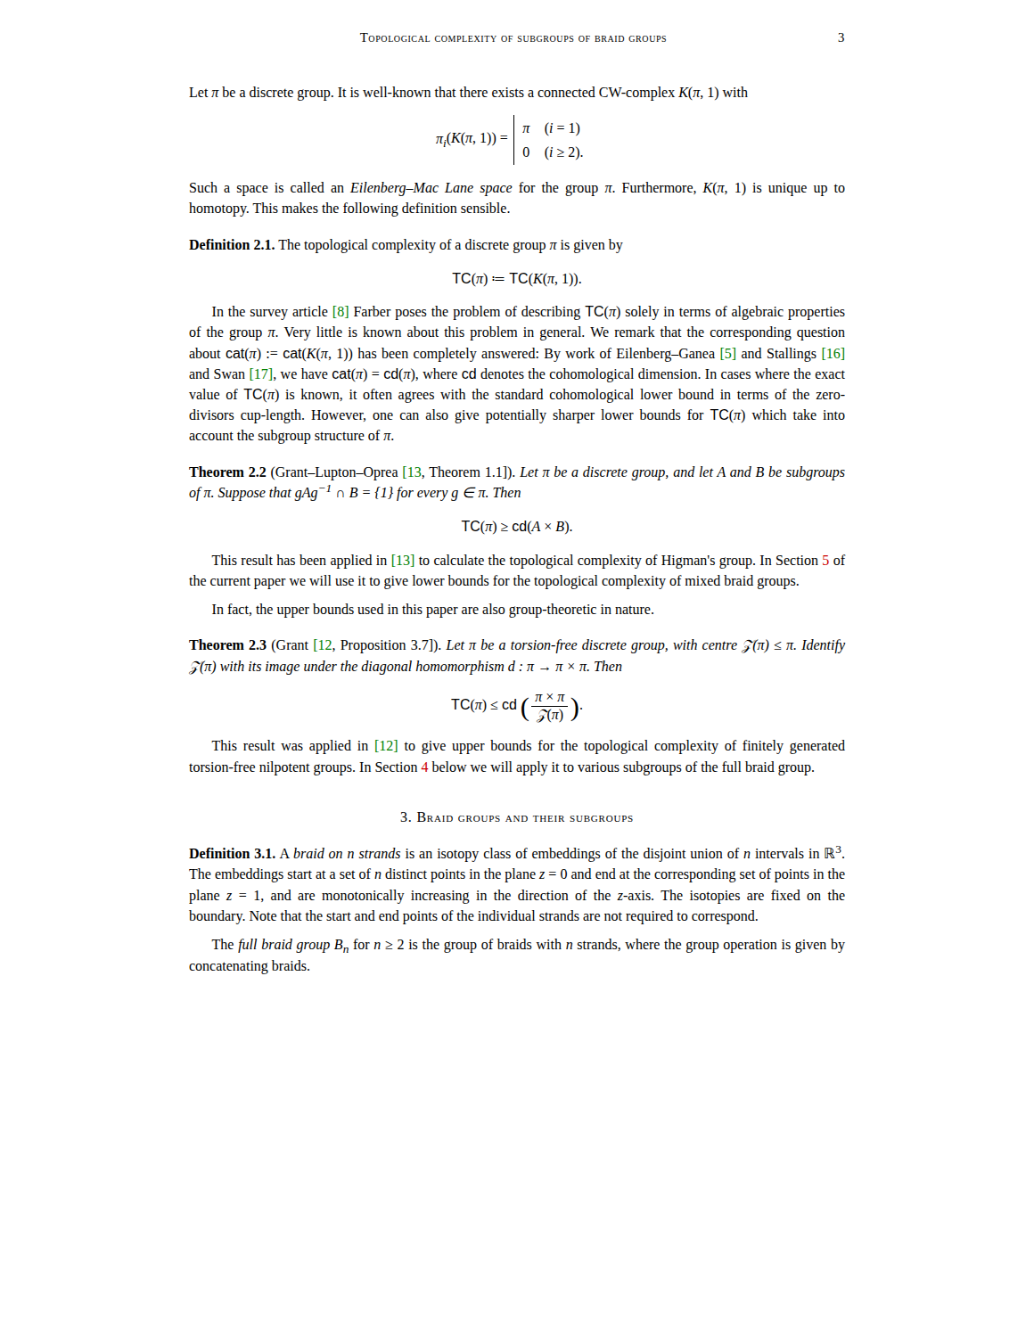Topological complexity of subgroups of braid groups 3
Let π be a discrete group. It is well-known that there exists a connected CW-complex K(π, 1) with
πi(K(π, 1)) =
| π | ( i = 1) |
| 0 | ( i ≥ 2). |
Such a space is called an Eilenberg–Mac Lane space for the group π. Furthermore, K(π, 1) is unique up to homotopy. This makes the following definition sensible.
Definition 2.1. The topological complexity of a discrete group π is given by
TC(π) ≔ TC(K(π, 1)).
In the survey article [8] Farber poses the problem of describing TC(π) solely in terms of algebraic properties of the group π. Very little is known about this problem in general. We remark that the corresponding question about cat(π) := cat(K(π, 1)) has been completely answered: By work of Eilenberg–Ganea [5] and Stallings [16] and Swan [17], we have cat(π) = cd(π), where cd denotes the cohomological dimension. In cases where the exact value of TC(π) is known, it often agrees with the standard cohomological lower bound in terms of the zero-divisors cup-length. However, one can also give potentially sharper lower bounds for TC(π) which take into account the subgroup structure of π.
Theorem 2.2 (Grant–Lupton–Oprea [13, Theorem 1.1]). Let π be a discrete group, and let A and B be subgroups of π. Suppose that gAg−1 ∩ B = {1} for every g ∈ π. Then
TC(π) ≥ cd(A × B).
This result has been applied in [13] to calculate the topological complexity of Higman's group. In Section 5 of the current paper we will use it to give lower bounds for the topological complexity of mixed braid groups.
In fact, the upper bounds used in this paper are also group-theoretic in nature.
Theorem 2.3 (Grant [12, Proposition 3.7]). Let π be a torsion-free discrete group, with centre 𝒵(π) ≤ π. Identify 𝒵(π) with its image under the diagonal homomorphism d : π → π × π. Then
TC(π) ≤ cd (π × π 𝒵(π)).
This result was applied in [12] to give upper bounds for the topological complexity of finitely generated torsion-free nilpotent groups. In Section 4 below we will apply it to various subgroups of the full braid group.
3. Braid groups and their subgroups
Definition 3.1. A braid on n strands is an isotopy class of embeddings of the disjoint union of n intervals in ℝ3. The embeddings start at a set of n distinct points in the plane z = 0 and end at the corresponding set of points in the plane z = 1, and are monotonically increasing in the direction of the z-axis. The isotopies are fixed on the boundary. Note that the start and end points of the individual strands are not required to correspond.
The full braid group Bn for n ≥ 2 is the group of braids with n strands, where the group operation is given by concatenating braids.